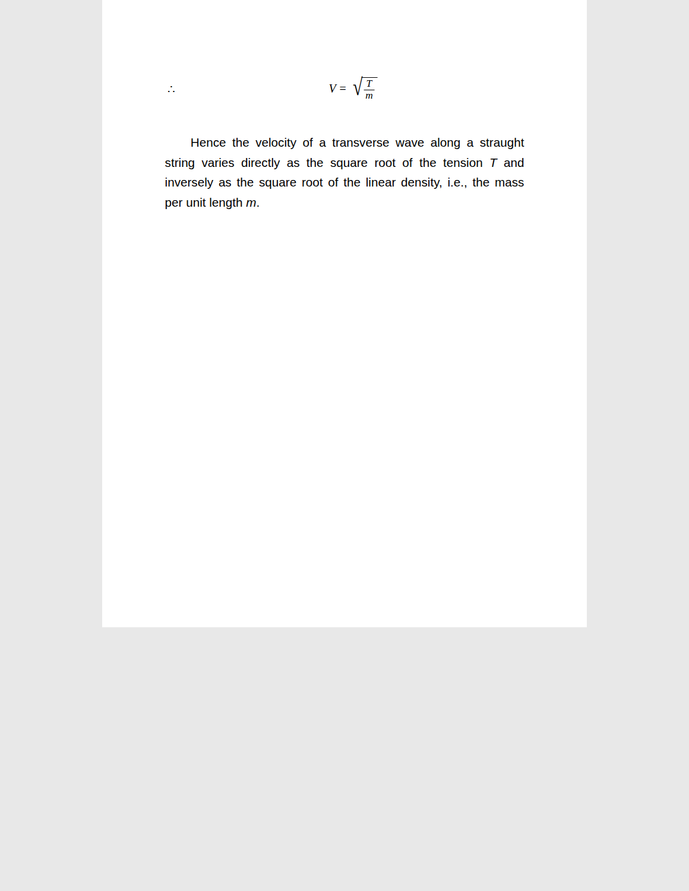∴
V = √ T m
Hence the velocity of a transverse wave along a straught string varies directly as the square root of the tension T and inversely as the square root of the linear density, i.e., the mass per unit length m.